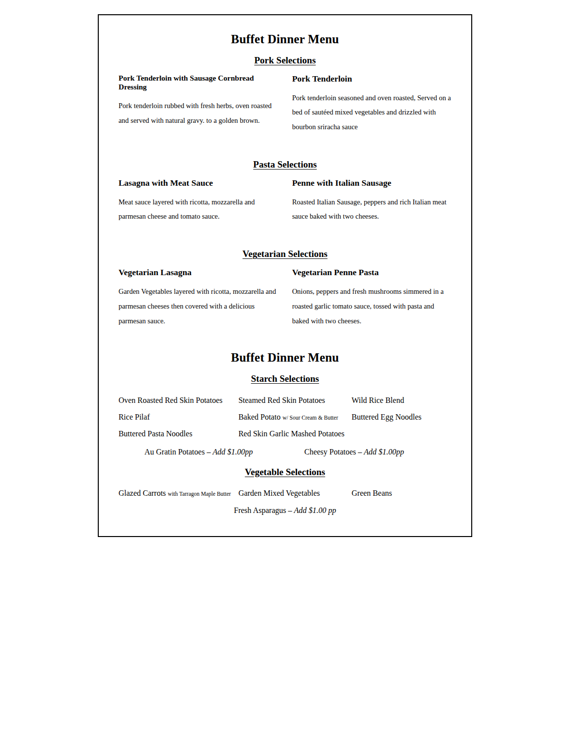Buffet Dinner Menu
Pork Selections
Pork Tenderloin with Sausage Cornbread Dressing
Pork tenderloin rubbed with fresh herbs, oven roasted and served with natural gravy. to a golden brown.
Pork Tenderloin
Pork tenderloin seasoned and oven roasted, Served on a bed of sautéed mixed vegetables and drizzled with bourbon sriracha sauce
Pasta Selections
Lasagna with Meat Sauce
Meat sauce layered with ricotta, mozzarella and parmesan cheese and tomato sauce.
Penne with Italian Sausage
Roasted Italian Sausage, peppers and rich Italian meat sauce baked with two cheeses.
Vegetarian Selections
Vegetarian Lasagna
Garden Vegetables layered with ricotta, mozzarella and parmesan cheeses then covered with a delicious parmesan sauce.
Vegetarian Penne Pasta
Onions, peppers and fresh mushrooms simmered in a roasted garlic tomato sauce, tossed with pasta and baked with two cheeses.
Buffet Dinner Menu
Starch Selections
Oven Roasted Red Skin Potatoes
Steamed Red Skin Potatoes
Wild Rice Blend
Rice Pilaf
Baked Potato w/ Sour Cream & Butter
Buttered Egg Noodles
Buttered Pasta Noodles
Red Skin Garlic Mashed Potatoes
Au Gratin Potatoes – Add $1.00pp
Cheesy Potatoes – Add $1.00pp
Vegetable Selections
Glazed Carrots with Tarragon Maple Butter
Garden Mixed Vegetables
Green Beans
Fresh Asparagus – Add $1.00 pp